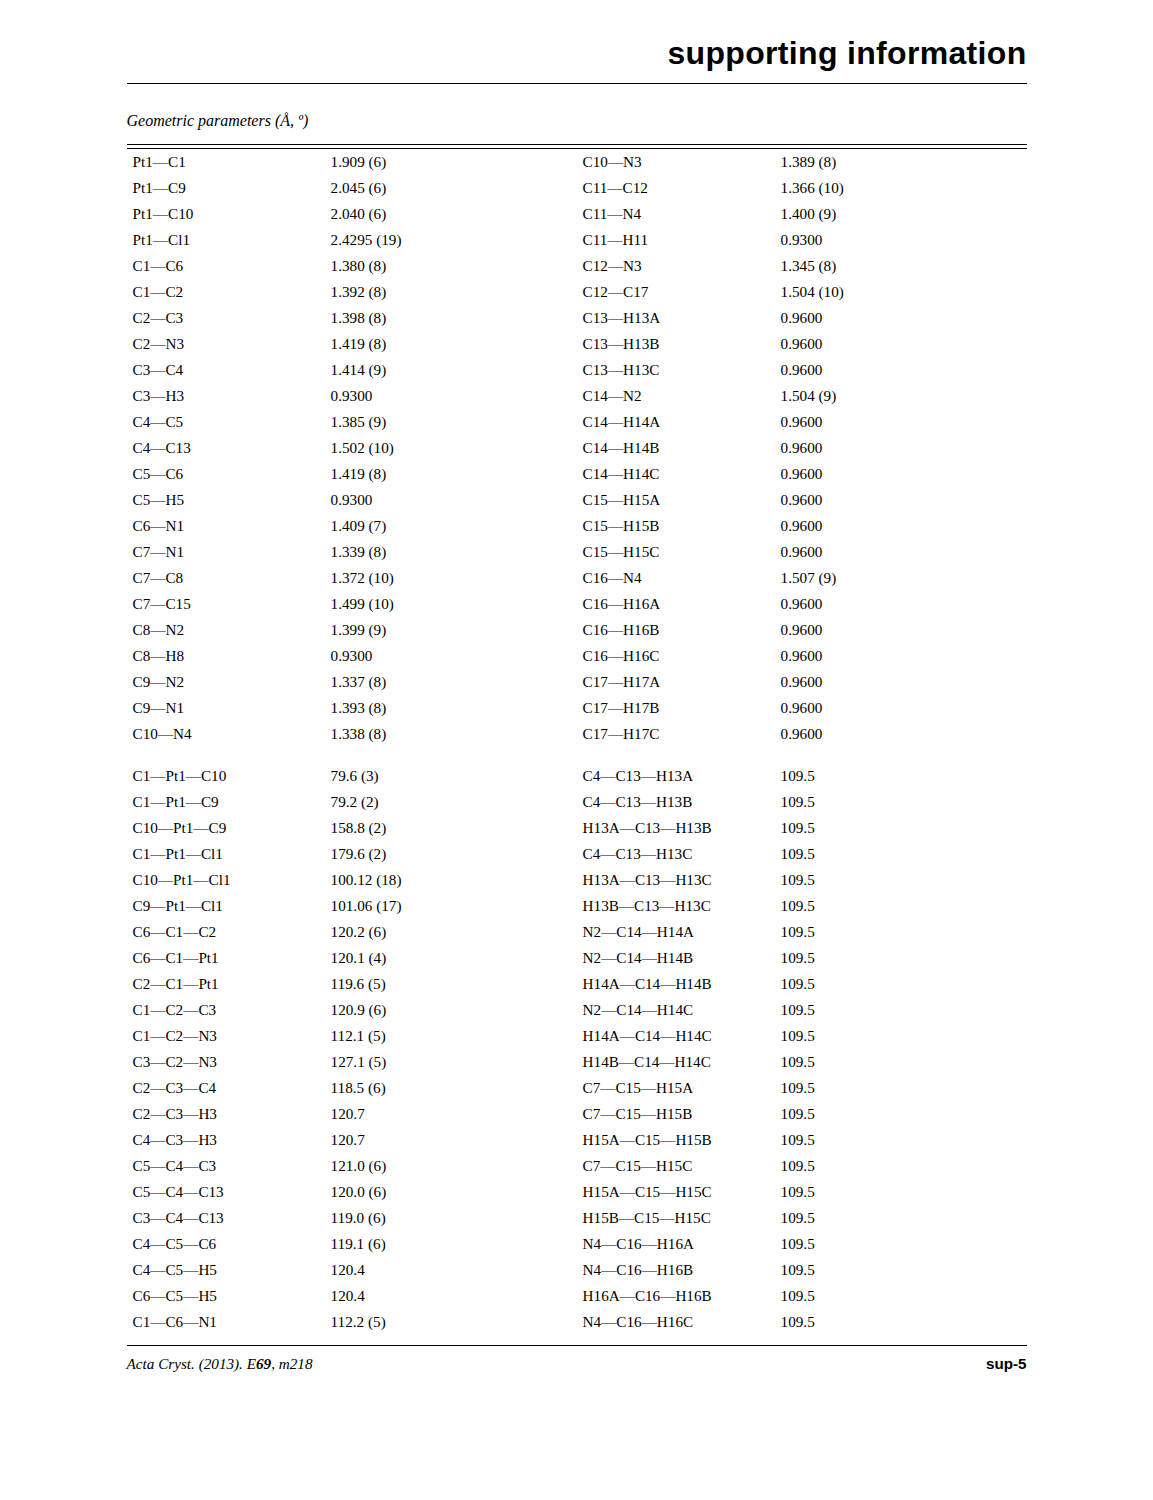supporting information
Geometric parameters (Å, º)
| Pt1—C1 | 1.909 (6) | C10—N3 | 1.389 (8) |
| Pt1—C9 | 2.045 (6) | C11—C12 | 1.366 (10) |
| Pt1—C10 | 2.040 (6) | C11—N4 | 1.400 (9) |
| Pt1—Cl1 | 2.4295 (19) | C11—H11 | 0.9300 |
| C1—C6 | 1.380 (8) | C12—N3 | 1.345 (8) |
| C1—C2 | 1.392 (8) | C12—C17 | 1.504 (10) |
| C2—C3 | 1.398 (8) | C13—H13A | 0.9600 |
| C2—N3 | 1.419 (8) | C13—H13B | 0.9600 |
| C3—C4 | 1.414 (9) | C13—H13C | 0.9600 |
| C3—H3 | 0.9300 | C14—N2 | 1.504 (9) |
| C4—C5 | 1.385 (9) | C14—H14A | 0.9600 |
| C4—C13 | 1.502 (10) | C14—H14B | 0.9600 |
| C5—C6 | 1.419 (8) | C14—H14C | 0.9600 |
| C5—H5 | 0.9300 | C15—H15A | 0.9600 |
| C6—N1 | 1.409 (7) | C15—H15B | 0.9600 |
| C7—N1 | 1.339 (8) | C15—H15C | 0.9600 |
| C7—C8 | 1.372 (10) | C16—N4 | 1.507 (9) |
| C7—C15 | 1.499 (10) | C16—H16A | 0.9600 |
| C8—N2 | 1.399 (9) | C16—H16B | 0.9600 |
| C8—H8 | 0.9300 | C16—H16C | 0.9600 |
| C9—N2 | 1.337 (8) | C17—H17A | 0.9600 |
| C9—N1 | 1.393 (8) | C17—H17B | 0.9600 |
| C10—N4 | 1.338 (8) | C17—H17C | 0.9600 |
| C1—Pt1—C10 | 79.6 (3) | C4—C13—H13A | 109.5 |
| C1—Pt1—C9 | 79.2 (2) | C4—C13—H13B | 109.5 |
| C10—Pt1—C9 | 158.8 (2) | H13A—C13—H13B | 109.5 |
| C1—Pt1—Cl1 | 179.6 (2) | C4—C13—H13C | 109.5 |
| C10—Pt1—Cl1 | 100.12 (18) | H13A—C13—H13C | 109.5 |
| C9—Pt1—Cl1 | 101.06 (17) | H13B—C13—H13C | 109.5 |
| C6—C1—C2 | 120.2 (6) | N2—C14—H14A | 109.5 |
| C6—C1—Pt1 | 120.1 (4) | N2—C14—H14B | 109.5 |
| C2—C1—Pt1 | 119.6 (5) | H14A—C14—H14B | 109.5 |
| C1—C2—C3 | 120.9 (6) | N2—C14—H14C | 109.5 |
| C1—C2—N3 | 112.1 (5) | H14A—C14—H14C | 109.5 |
| C3—C2—N3 | 127.1 (5) | H14B—C14—H14C | 109.5 |
| C2—C3—C4 | 118.5 (6) | C7—C15—H15A | 109.5 |
| C2—C3—H3 | 120.7 | C7—C15—H15B | 109.5 |
| C4—C3—H3 | 120.7 | H15A—C15—H15B | 109.5 |
| C5—C4—C3 | 121.0 (6) | C7—C15—H15C | 109.5 |
| C5—C4—C13 | 120.0 (6) | H15A—C15—H15C | 109.5 |
| C3—C4—C13 | 119.0 (6) | H15B—C15—H15C | 109.5 |
| C4—C5—C6 | 119.1 (6) | N4—C16—H16A | 109.5 |
| C4—C5—H5 | 120.4 | N4—C16—H16B | 109.5 |
| C6—C5—H5 | 120.4 | H16A—C16—H16B | 109.5 |
| C1—C6—N1 | 112.2 (5) | N4—C16—H16C | 109.5 |
Acta Cryst. (2013). E69, m218 sup-5